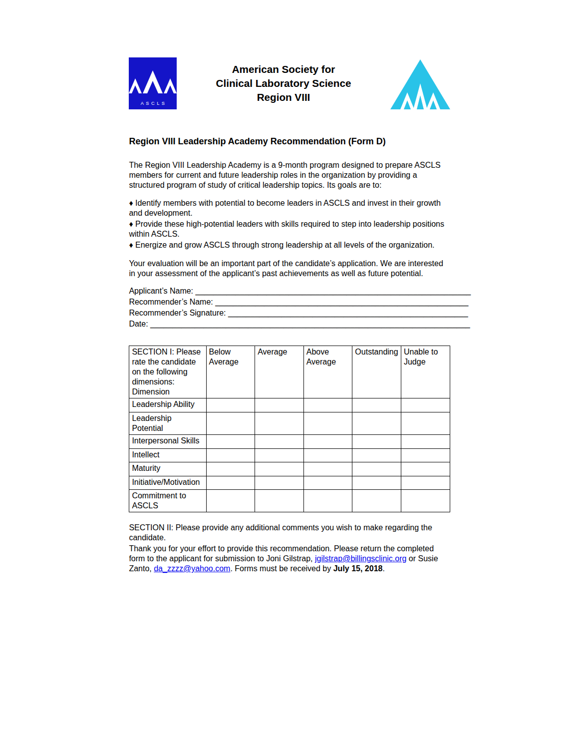A S C L S
American Society for
Clinical Laboratory Science
Region VIII
Region VIII Leadership Academy Recommendation (Form D)
The Region VIII Leadership Academy is a 9-month program designed to prepare ASCLS members for current and future leadership roles in the organization by providing a structured program of study of critical leadership topics. Its goals are to:
♦ Identify members with potential to become leaders in ASCLS and invest in their growth and development.
♦ Provide these high-potential leaders with skills required to step into leadership positions within ASCLS.
♦ Energize and grow ASCLS through strong leadership at all levels of the organization.
Your evaluation will be an important part of the candidate’s application. We are interested in your assessment of the applicant’s past achievements as well as future potential.
Applicant’s Name: ______________________________________________________________
Recommender’s Name: _________________________________________________________
Recommender’s Signature: ______________________________________________________
Date: ________________________________________________________________________
| SECTION I: Please rate the candidate on the following dimensions: Dimension | Below Average | Average | Above Average | Outstanding | Unable to Judge |
| --- | --- | --- | --- | --- | --- |
| Leadership Ability | | | | | |
| Leadership Potential | | | | | |
| Interpersonal Skills | | | | | |
| Intellect | | | | | |
| Maturity | | | | | |
| Initiative/Motivation | | | | | |
| Commitment to ASCLS | | | | | |
SECTION II: Please provide any additional comments you wish to make regarding the candidate.
Thank you for your effort to provide this recommendation. Please return the completed form to the applicant for submission to Joni Gilstrap, jgilstrap@billingsclinic.org or Susie Zanto, da_zzzz@yahoo.com. Forms must be received by July 15, 2018.